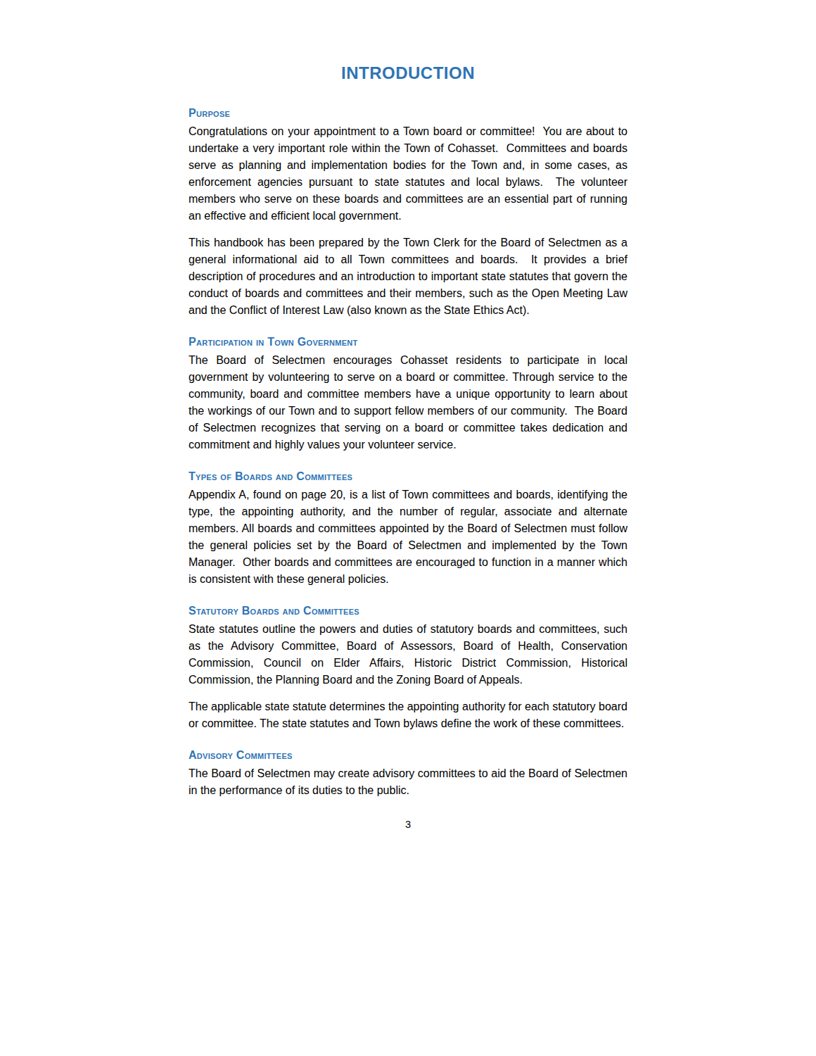INTRODUCTION
Purpose
Congratulations on your appointment to a Town board or committee! You are about to undertake a very important role within the Town of Cohasset. Committees and boards serve as planning and implementation bodies for the Town and, in some cases, as enforcement agencies pursuant to state statutes and local bylaws. The volunteer members who serve on these boards and committees are an essential part of running an effective and efficient local government.
This handbook has been prepared by the Town Clerk for the Board of Selectmen as a general informational aid to all Town committees and boards. It provides a brief description of procedures and an introduction to important state statutes that govern the conduct of boards and committees and their members, such as the Open Meeting Law and the Conflict of Interest Law (also known as the State Ethics Act).
Participation in Town Government
The Board of Selectmen encourages Cohasset residents to participate in local government by volunteering to serve on a board or committee. Through service to the community, board and committee members have a unique opportunity to learn about the workings of our Town and to support fellow members of our community. The Board of Selectmen recognizes that serving on a board or committee takes dedication and commitment and highly values your volunteer service.
Types of Boards and Committees
Appendix A, found on page 20, is a list of Town committees and boards, identifying the type, the appointing authority, and the number of regular, associate and alternate members. All boards and committees appointed by the Board of Selectmen must follow the general policies set by the Board of Selectmen and implemented by the Town Manager. Other boards and committees are encouraged to function in a manner which is consistent with these general policies.
Statutory Boards and Committees
State statutes outline the powers and duties of statutory boards and committees, such as the Advisory Committee, Board of Assessors, Board of Health, Conservation Commission, Council on Elder Affairs, Historic District Commission, Historical Commission, the Planning Board and the Zoning Board of Appeals.
The applicable state statute determines the appointing authority for each statutory board or committee. The state statutes and Town bylaws define the work of these committees.
Advisory Committees
The Board of Selectmen may create advisory committees to aid the Board of Selectmen in the performance of its duties to the public.
3